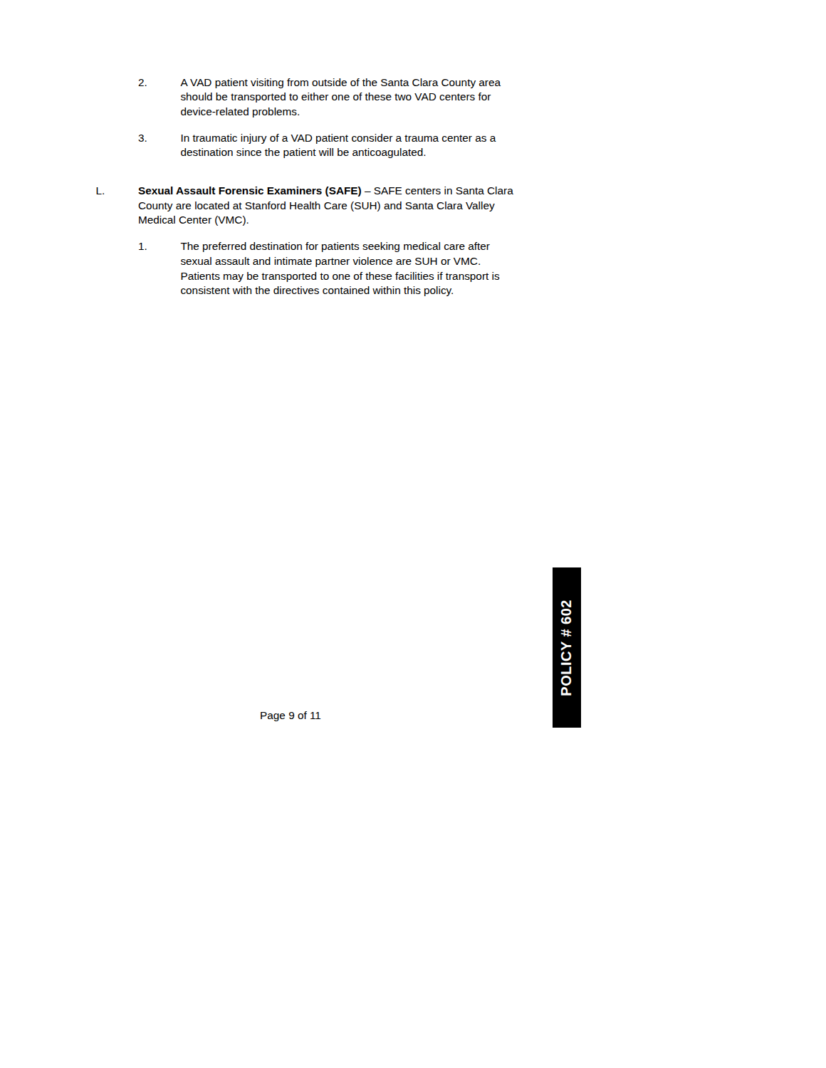2.
A VAD patient visiting from outside of the Santa Clara County area should be transported to either one of these two VAD centers for device-related problems.
3.
In traumatic injury of a VAD patient consider a trauma center as a destination since the patient will be anticoagulated.
L.
Sexual Assault Forensic Examiners (SAFE) – SAFE centers in Santa Clara County are located at Stanford Health Care (SUH) and Santa Clara Valley Medical Center (VMC).
1.
The preferred destination for patients seeking medical care after sexual assault and intimate partner violence are SUH or VMC. Patients may be transported to one of these facilities if transport is consistent with the directives contained within this policy.
POLICY # 602
Page 9 of 11